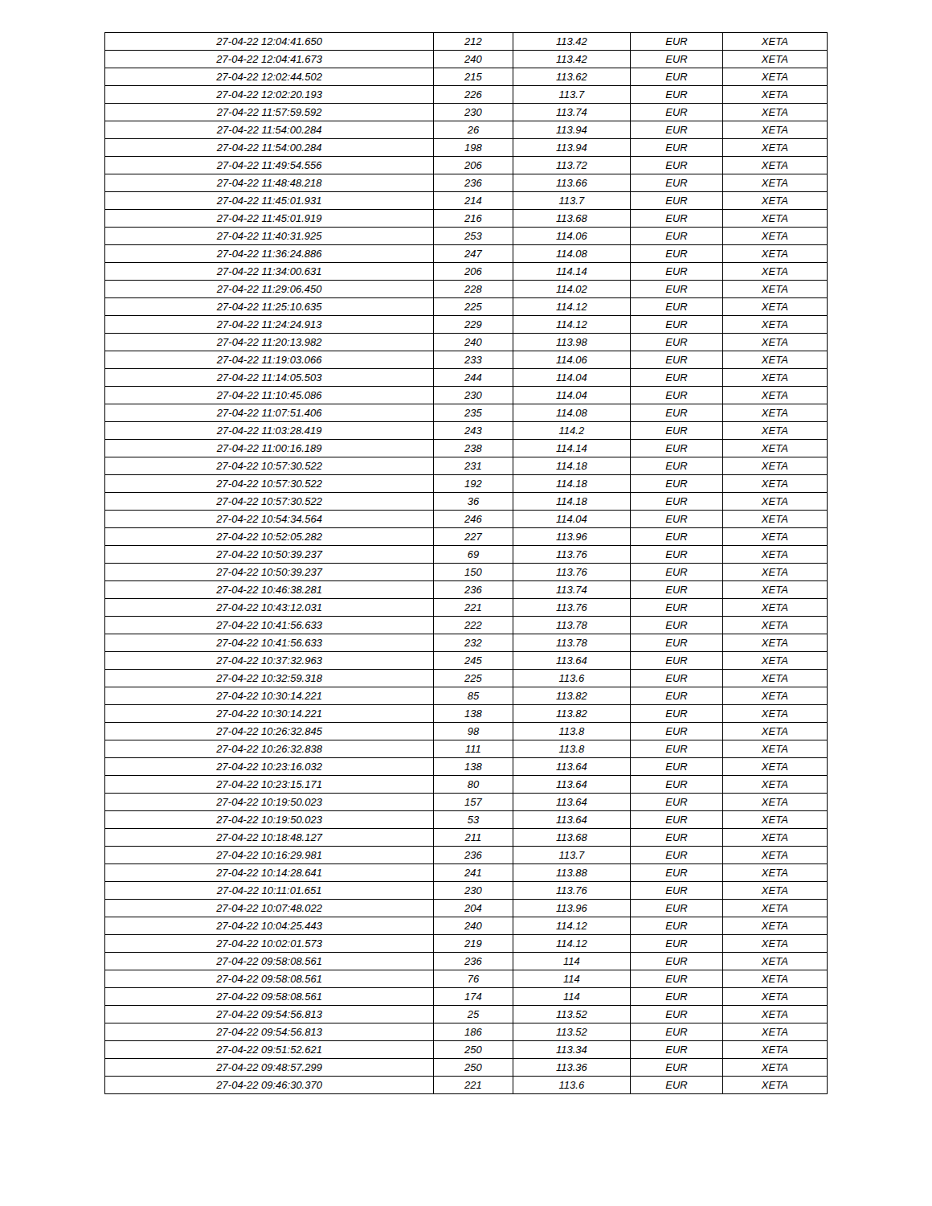| 27-04-22 12:04:41.650 | 212 | 113.42 | EUR | XETA |
| 27-04-22 12:04:41.673 | 240 | 113.42 | EUR | XETA |
| 27-04-22 12:02:44.502 | 215 | 113.62 | EUR | XETA |
| 27-04-22 12:02:20.193 | 226 | 113.7 | EUR | XETA |
| 27-04-22 11:57:59.592 | 230 | 113.74 | EUR | XETA |
| 27-04-22 11:54:00.284 | 26 | 113.94 | EUR | XETA |
| 27-04-22 11:54:00.284 | 198 | 113.94 | EUR | XETA |
| 27-04-22 11:49:54.556 | 206 | 113.72 | EUR | XETA |
| 27-04-22 11:48:48.218 | 236 | 113.66 | EUR | XETA |
| 27-04-22 11:45:01.931 | 214 | 113.7 | EUR | XETA |
| 27-04-22 11:45:01.919 | 216 | 113.68 | EUR | XETA |
| 27-04-22 11:40:31.925 | 253 | 114.06 | EUR | XETA |
| 27-04-22 11:36:24.886 | 247 | 114.08 | EUR | XETA |
| 27-04-22 11:34:00.631 | 206 | 114.14 | EUR | XETA |
| 27-04-22 11:29:06.450 | 228 | 114.02 | EUR | XETA |
| 27-04-22 11:25:10.635 | 225 | 114.12 | EUR | XETA |
| 27-04-22 11:24:24.913 | 229 | 114.12 | EUR | XETA |
| 27-04-22 11:20:13.982 | 240 | 113.98 | EUR | XETA |
| 27-04-22 11:19:03.066 | 233 | 114.06 | EUR | XETA |
| 27-04-22 11:14:05.503 | 244 | 114.04 | EUR | XETA |
| 27-04-22 11:10:45.086 | 230 | 114.04 | EUR | XETA |
| 27-04-22 11:07:51.406 | 235 | 114.08 | EUR | XETA |
| 27-04-22 11:03:28.419 | 243 | 114.2 | EUR | XETA |
| 27-04-22 11:00:16.189 | 238 | 114.14 | EUR | XETA |
| 27-04-22 10:57:30.522 | 231 | 114.18 | EUR | XETA |
| 27-04-22 10:57:30.522 | 192 | 114.18 | EUR | XETA |
| 27-04-22 10:57:30.522 | 36 | 114.18 | EUR | XETA |
| 27-04-22 10:54:34.564 | 246 | 114.04 | EUR | XETA |
| 27-04-22 10:52:05.282 | 227 | 113.96 | EUR | XETA |
| 27-04-22 10:50:39.237 | 69 | 113.76 | EUR | XETA |
| 27-04-22 10:50:39.237 | 150 | 113.76 | EUR | XETA |
| 27-04-22 10:46:38.281 | 236 | 113.74 | EUR | XETA |
| 27-04-22 10:43:12.031 | 221 | 113.76 | EUR | XETA |
| 27-04-22 10:41:56.633 | 222 | 113.78 | EUR | XETA |
| 27-04-22 10:41:56.633 | 232 | 113.78 | EUR | XETA |
| 27-04-22 10:37:32.963 | 245 | 113.64 | EUR | XETA |
| 27-04-22 10:32:59.318 | 225 | 113.6 | EUR | XETA |
| 27-04-22 10:30:14.221 | 85 | 113.82 | EUR | XETA |
| 27-04-22 10:30:14.221 | 138 | 113.82 | EUR | XETA |
| 27-04-22 10:26:32.845 | 98 | 113.8 | EUR | XETA |
| 27-04-22 10:26:32.838 | 111 | 113.8 | EUR | XETA |
| 27-04-22 10:23:16.032 | 138 | 113.64 | EUR | XETA |
| 27-04-22 10:23:15.171 | 80 | 113.64 | EUR | XETA |
| 27-04-22 10:19:50.023 | 157 | 113.64 | EUR | XETA |
| 27-04-22 10:19:50.023 | 53 | 113.64 | EUR | XETA |
| 27-04-22 10:18:48.127 | 211 | 113.68 | EUR | XETA |
| 27-04-22 10:16:29.981 | 236 | 113.7 | EUR | XETA |
| 27-04-22 10:14:28.641 | 241 | 113.88 | EUR | XETA |
| 27-04-22 10:11:01.651 | 230 | 113.76 | EUR | XETA |
| 27-04-22 10:07:48.022 | 204 | 113.96 | EUR | XETA |
| 27-04-22 10:04:25.443 | 240 | 114.12 | EUR | XETA |
| 27-04-22 10:02:01.573 | 219 | 114.12 | EUR | XETA |
| 27-04-22 09:58:08.561 | 236 | 114 | EUR | XETA |
| 27-04-22 09:58:08.561 | 76 | 114 | EUR | XETA |
| 27-04-22 09:58:08.561 | 174 | 114 | EUR | XETA |
| 27-04-22 09:54:56.813 | 25 | 113.52 | EUR | XETA |
| 27-04-22 09:54:56.813 | 186 | 113.52 | EUR | XETA |
| 27-04-22 09:51:52.621 | 250 | 113.34 | EUR | XETA |
| 27-04-22 09:48:57.299 | 250 | 113.36 | EUR | XETA |
| 27-04-22 09:46:30.370 | 221 | 113.6 | EUR | XETA |